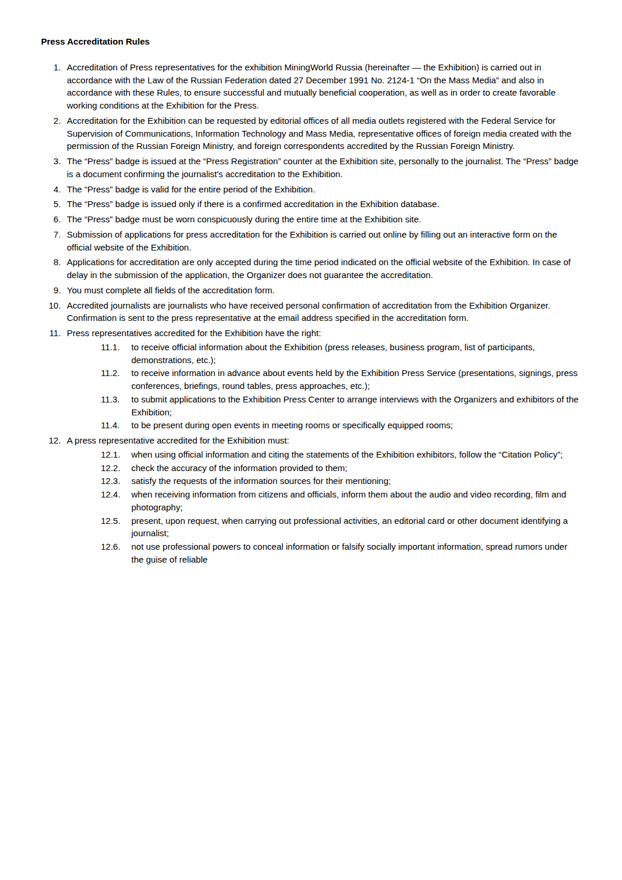Press Accreditation Rules
Accreditation of Press representatives for the exhibition MiningWorld Russia (hereinafter — the Exhibition) is carried out in accordance with the Law of the Russian Federation dated 27 December 1991 No. 2124-1 “On the Mass Media” and also in accordance with these Rules, to ensure successful and mutually beneficial cooperation, as well as in order to create favorable working conditions at the Exhibition for the Press.
Accreditation for the Exhibition can be requested by editorial offices of all media outlets registered with the Federal Service for Supervision of Communications, Information Technology and Mass Media, representative offices of foreign media created with the permission of the Russian Foreign Ministry, and foreign correspondents accredited by the Russian Foreign Ministry.
The “Press” badge is issued at the “Press Registration” counter at the Exhibition site, personally to the journalist. The “Press” badge is a document confirming the journalist's accreditation to the Exhibition.
The “Press” badge is valid for the entire period of the Exhibition.
The “Press” badge is issued only if there is a confirmed accreditation in the Exhibition database.
The “Press” badge must be worn conspicuously during the entire time at the Exhibition site.
Submission of applications for press accreditation for the Exhibition is carried out online by filling out an interactive form on the official website of the Exhibition.
Applications for accreditation are only accepted during the time period indicated on the official website of the Exhibition. In case of delay in the submission of the application, the Organizer does not guarantee the accreditation.
You must complete all fields of the accreditation form.
Accredited journalists are journalists who have received personal confirmation of accreditation from the Exhibition Organizer. Confirmation is sent to the press representative at the email address specified in the accreditation form.
Press representatives accredited for the Exhibition have the right:
11.1. to receive official information about the Exhibition (press releases, business program, list of participants, demonstrations, etc.);
11.2. to receive information in advance about events held by the Exhibition Press Service (presentations, signings, press conferences, briefings, round tables, press approaches, etc.);
11.3. to submit applications to the Exhibition Press Center to arrange interviews with the Organizers and exhibitors of the Exhibition;
11.4. to be present during open events in meeting rooms or specifically equipped rooms;
A press representative accredited for the Exhibition must:
12.1. when using official information and citing the statements of the Exhibition exhibitors, follow the “Citation Policy”;
12.2. check the accuracy of the information provided to them;
12.3. satisfy the requests of the information sources for their mentioning;
12.4. when receiving information from citizens and officials, inform them about the audio and video recording, film and photography;
12.5. present, upon request, when carrying out professional activities, an editorial card or other document identifying a journalist;
12.6. not use professional powers to conceal information or falsify socially important information, spread rumors under the guise of reliable